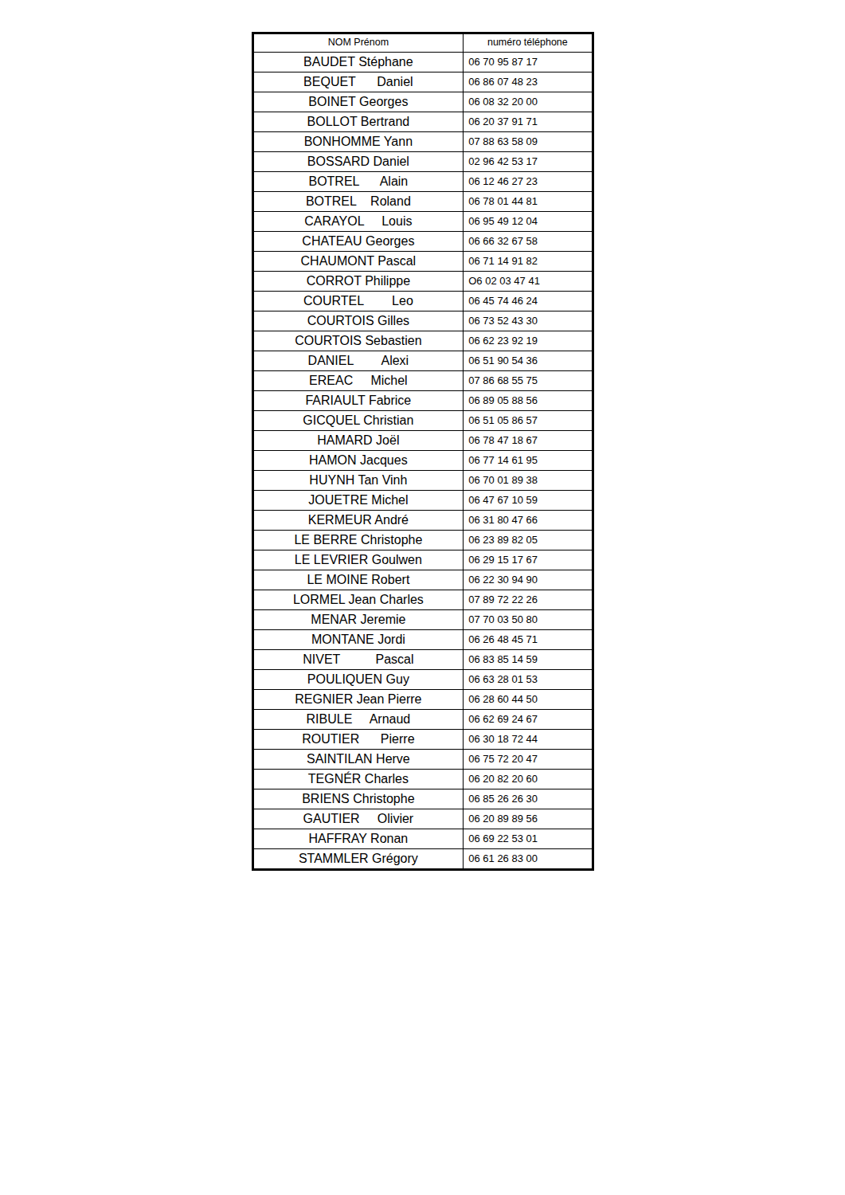| NOM Prénom | numéro téléphone |
| --- | --- |
| BAUDET Stéphane | 06 70 95 87 17 |
| BEQUET Daniel | 06 86 07 48 23 |
| BOINET Georges | 06 08 32 20 00 |
| BOLLOT Bertrand | 06 20 37 91 71 |
| BONHOMME Yann | 07 88 63 58 09 |
| BOSSARD Daniel | 02 96 42 53 17 |
| BOTREL Alain | 06 12 46 27 23 |
| BOTREL Roland | 06 78 01 44 81 |
| CARAYOL Louis | 06 95 49 12 04 |
| CHATEAU Georges | 06 66 32 67 58 |
| CHAUMONT Pascal | 06 71 14 91 82 |
| CORROT Philippe | O6 02 03 47 41 |
| COURTEL Leo | 06 45 74 46 24 |
| COURTOIS Gilles | 06 73 52 43 30 |
| COURTOIS Sebastien | 06 62 23 92 19 |
| DANIEL Alexi | 06 51 90 54 36 |
| EREAC Michel | 07 86 68 55 75 |
| FARIAULT Fabrice | 06 89 05 88 56 |
| GICQUEL Christian | 06 51 05 86 57 |
| HAMARD Joël | 06 78 47 18 67 |
| HAMON Jacques | 06 77 14 61 95 |
| HUYNH Tan Vinh | 06 70 01 89 38 |
| JOUETRE Michel | 06 47 67 10 59 |
| KERMEUR André | 06 31 80 47 66 |
| LE BERRE Christophe | 06 23 89 82 05 |
| LE LEVRIER Goulwen | 06 29 15 17 67 |
| LE MOINE Robert | 06 22 30 94 90 |
| LORMEL Jean Charles | 07 89 72 22 26 |
| MENAR Jeremie | 07 70 03 50 80 |
| MONTANE Jordi | 06 26 48 45 71 |
| NIVET Pascal | 06 83 85 14 59 |
| POULIQUEN Guy | 06 63 28 01 53 |
| REGNIER Jean Pierre | 06 28 60 44 50 |
| RIBULE Arnaud | 06 62 69 24 67 |
| ROUTIER Pierre | 06 30 18 72 44 |
| SAINTILAN Herve | 06 75 72 20 47 |
| TEGNÉR Charles | 06 20 82 20 60 |
| BRIENS Christophe | 06 85 26 26 30 |
| GAUTIER Olivier | 06 20 89 89 56 |
| HAFFRAY Ronan | 06 69 22 53 01 |
| STAMMLER Grégory | 06 61 26 83 00 |